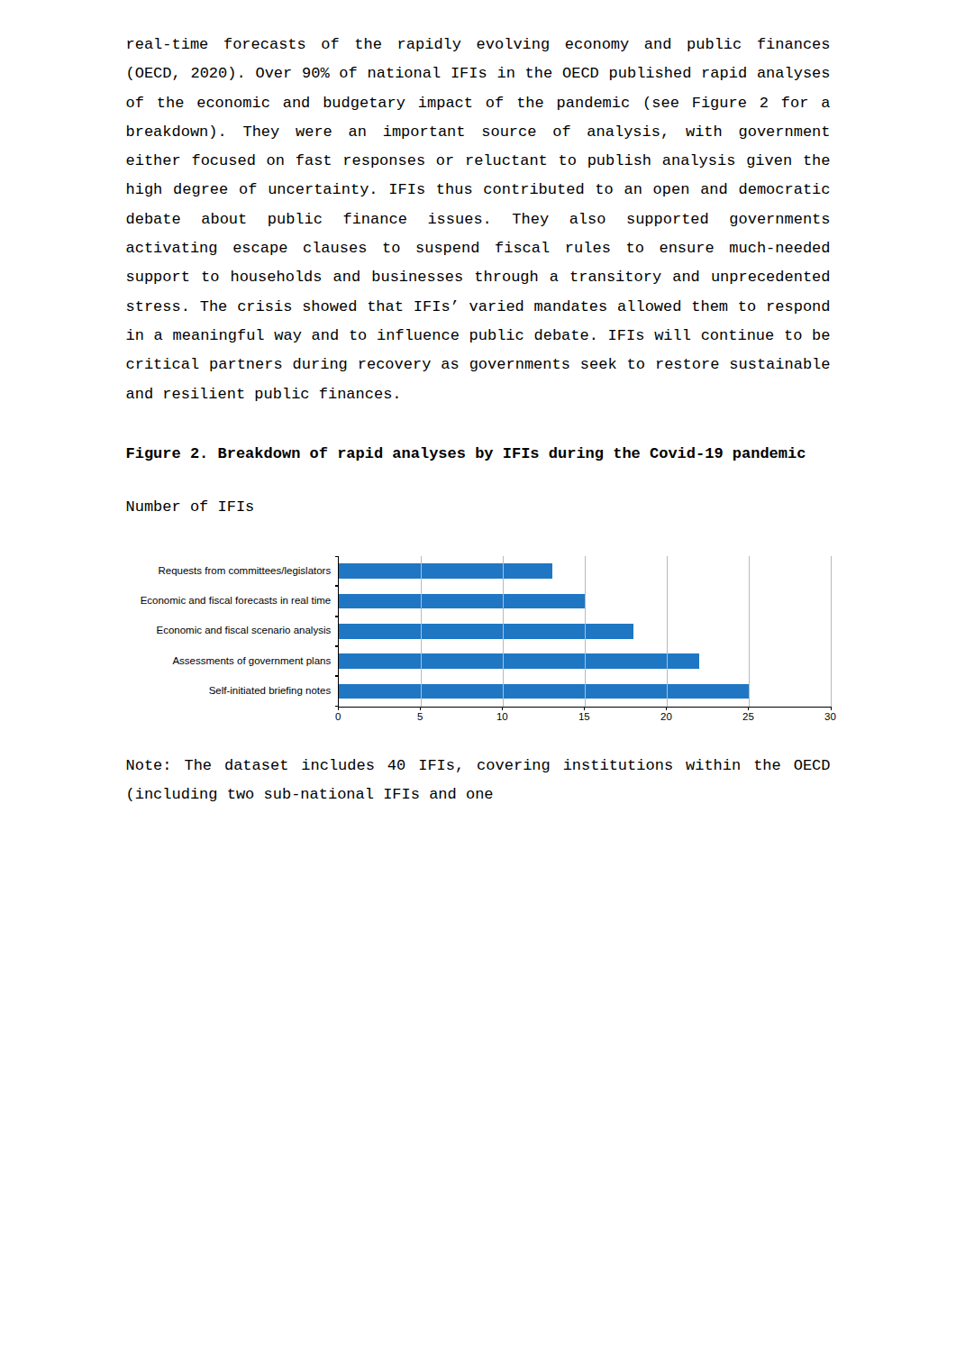real-time forecasts of the rapidly evolving economy and public finances (OECD, 2020). Over 90% of national IFIs in the OECD published rapid analyses of the economic and budgetary impact of the pandemic (see Figure 2 for a breakdown). They were an important source of analysis, with government either focused on fast responses or reluctant to publish analysis given the high degree of uncertainty. IFIs thus contributed to an open and democratic debate about public finance issues. They also supported governments activating escape clauses to suspend fiscal rules to ensure much-needed support to households and businesses through a transitory and unprecedented stress. The crisis showed that IFIs’ varied mandates allowed them to respond in a meaningful way and to influence public debate. IFIs will continue to be critical partners during recovery as governments seek to restore sustainable and resilient public finances.
Figure 2. Breakdown of rapid analyses by IFIs during the Covid-19 pandemic
Number of IFIs
Requests from committees/legislators
Economic and fiscal forecasts in real time
Economic and fiscal scenario analysis
Assessments of government plans
Self-initiated briefing notes
0 5 10 15 20 25 30
Note: The dataset includes 40 IFIs, covering institutions within the OECD (including two sub-national IFIs and one